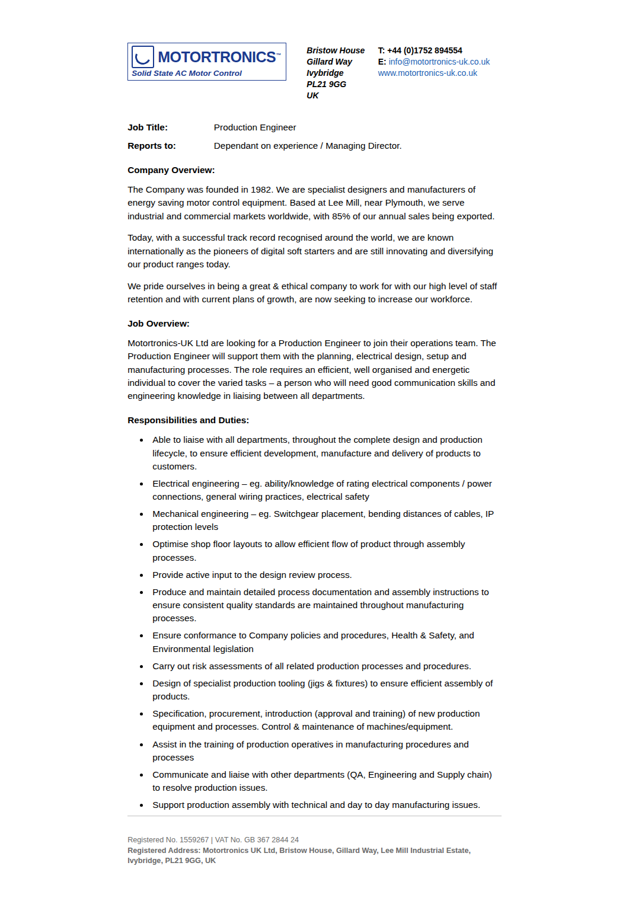MOTORTRONICS™
Solid State AC Motor Control
Bristow House
Gillard Way
Ivybridge
PL21 9GG
UK
T: +44 (0)1752 894554
E: info@motortronics-uk.co.uk
www.motortronics-uk.co.uk
Job Title: Production Engineer
Reports to: Dependant on experience / Managing Director.
Company Overview:
The Company was founded in 1982. We are specialist designers and manufacturers of energy saving motor control equipment. Based at Lee Mill, near Plymouth, we serve industrial and commercial markets worldwide, with 85% of our annual sales being exported.
Today, with a successful track record recognised around the world, we are known internationally as the pioneers of digital soft starters and are still innovating and diversifying our product ranges today.
We pride ourselves in being a great & ethical company to work for with our high level of staff retention and with current plans of growth, are now seeking to increase our workforce.
Job Overview:
Motortronics-UK Ltd are looking for a Production Engineer to join their operations team. The Production Engineer will support them with the planning, electrical design, setup and manufacturing processes. The role requires an efficient, well organised and energetic individual to cover the varied tasks – a person who will need good communication skills and engineering knowledge in liaising between all departments.
Responsibilities and Duties:
Able to liaise with all departments, throughout the complete design and production lifecycle, to ensure efficient development, manufacture and delivery of products to customers.
Electrical engineering – eg. ability/knowledge of rating electrical components / power connections, general wiring practices, electrical safety
Mechanical engineering – eg. Switchgear placement, bending distances of cables, IP protection levels
Optimise shop floor layouts to allow efficient flow of product through assembly processes.
Provide active input to the design review process.
Produce and maintain detailed process documentation and assembly instructions to ensure consistent quality standards are maintained throughout manufacturing processes.
Ensure conformance to Company policies and procedures, Health & Safety, and Environmental legislation
Carry out risk assessments of all related production processes and procedures.
Design of specialist production tooling (jigs & fixtures) to ensure efficient assembly of products.
Specification, procurement, introduction (approval and training) of new production equipment and processes. Control & maintenance of machines/equipment.
Assist in the training of production operatives in manufacturing procedures and processes
Communicate and liaise with other departments (QA, Engineering and Supply chain) to resolve production issues.
Support production assembly with technical and day to day manufacturing issues.
Registered No. 1559267 | VAT No. GB 367 2844 24
Registered Address: Motortronics UK Ltd, Bristow House, Gillard Way, Lee Mill Industrial Estate, Ivybridge, PL21 9GG, UK